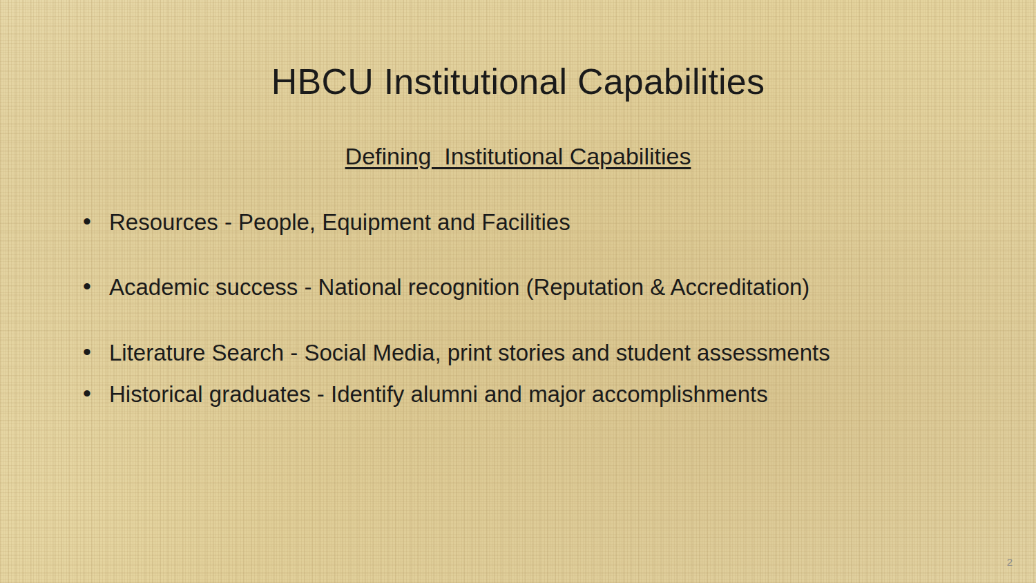HBCU Institutional Capabilities
Defining Institutional Capabilities
Resources - People, Equipment and Facilities
Academic success - National recognition (Reputation & Accreditation)
Literature Search - Social Media, print stories and student assessments
Historical graduates - Identify alumni and major accomplishments
2